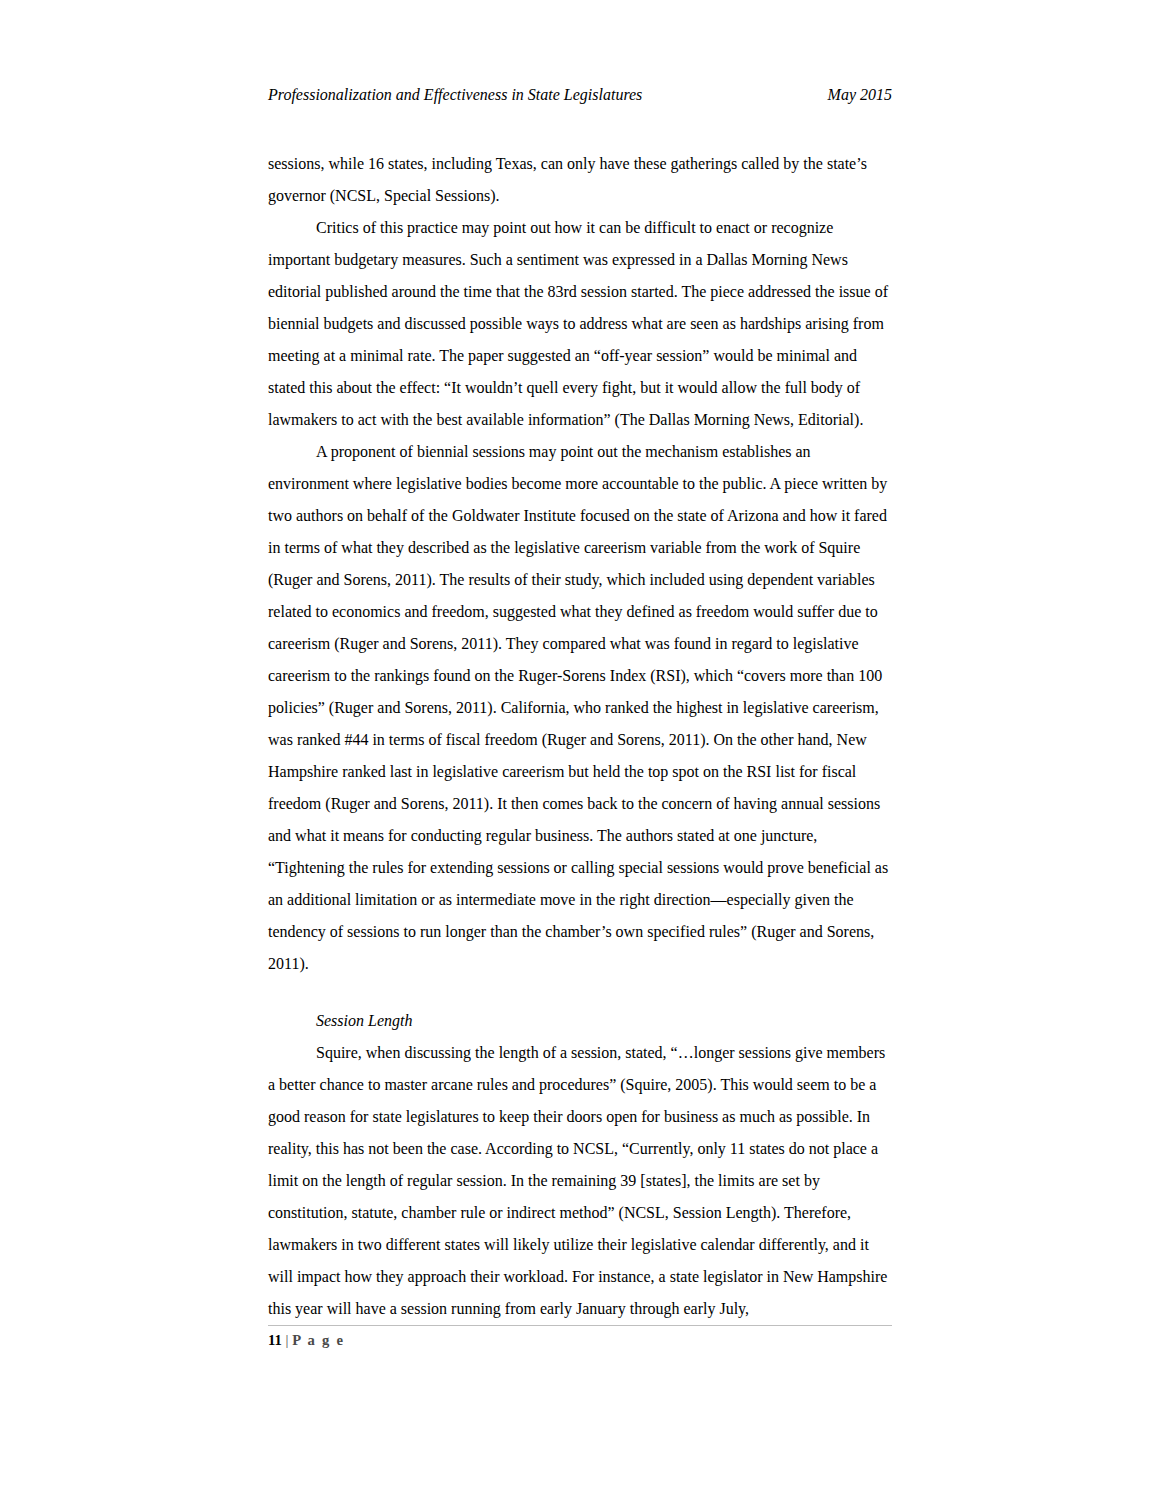Professionalization and Effectiveness in State Legislatures May 2015
sessions, while 16 states, including Texas, can only have these gatherings called by the state’s governor (NCSL, Special Sessions).
Critics of this practice may point out how it can be difficult to enact or recognize important budgetary measures. Such a sentiment was expressed in a Dallas Morning News editorial published around the time that the 83rd session started. The piece addressed the issue of biennial budgets and discussed possible ways to address what are seen as hardships arising from meeting at a minimal rate. The paper suggested an “off-year session” would be minimal and stated this about the effect: “It wouldn’t quell every fight, but it would allow the full body of lawmakers to act with the best available information” (The Dallas Morning News, Editorial).
A proponent of biennial sessions may point out the mechanism establishes an environment where legislative bodies become more accountable to the public. A piece written by two authors on behalf of the Goldwater Institute focused on the state of Arizona and how it fared in terms of what they described as the legislative careerism variable from the work of Squire (Ruger and Sorens, 2011). The results of their study, which included using dependent variables related to economics and freedom, suggested what they defined as freedom would suffer due to careerism (Ruger and Sorens, 2011). They compared what was found in regard to legislative careerism to the rankings found on the Ruger-Sorens Index (RSI), which “covers more than 100 policies” (Ruger and Sorens, 2011). California, who ranked the highest in legislative careerism, was ranked #44 in terms of fiscal freedom (Ruger and Sorens, 2011). On the other hand, New Hampshire ranked last in legislative careerism but held the top spot on the RSI list for fiscal freedom (Ruger and Sorens, 2011). It then comes back to the concern of having annual sessions and what it means for conducting regular business. The authors stated at one juncture, “Tightening the rules for extending sessions or calling special sessions would prove beneficial as an additional limitation or as intermediate move in the right direction—especially given the tendency of sessions to run longer than the chamber’s own specified rules” (Ruger and Sorens, 2011).
Session Length
Squire, when discussing the length of a session, stated, “…longer sessions give members a better chance to master arcane rules and procedures” (Squire, 2005). This would seem to be a good reason for state legislatures to keep their doors open for business as much as possible. In reality, this has not been the case. According to NCSL, “Currently, only 11 states do not place a limit on the length of regular session. In the remaining 39 [states], the limits are set by constitution, statute, chamber rule or indirect method” (NCSL, Session Length). Therefore, lawmakers in two different states will likely utilize their legislative calendar differently, and it will impact how they approach their workload. For instance, a state legislator in New Hampshire this year will have a session running from early January through early July,
11 | P a g e